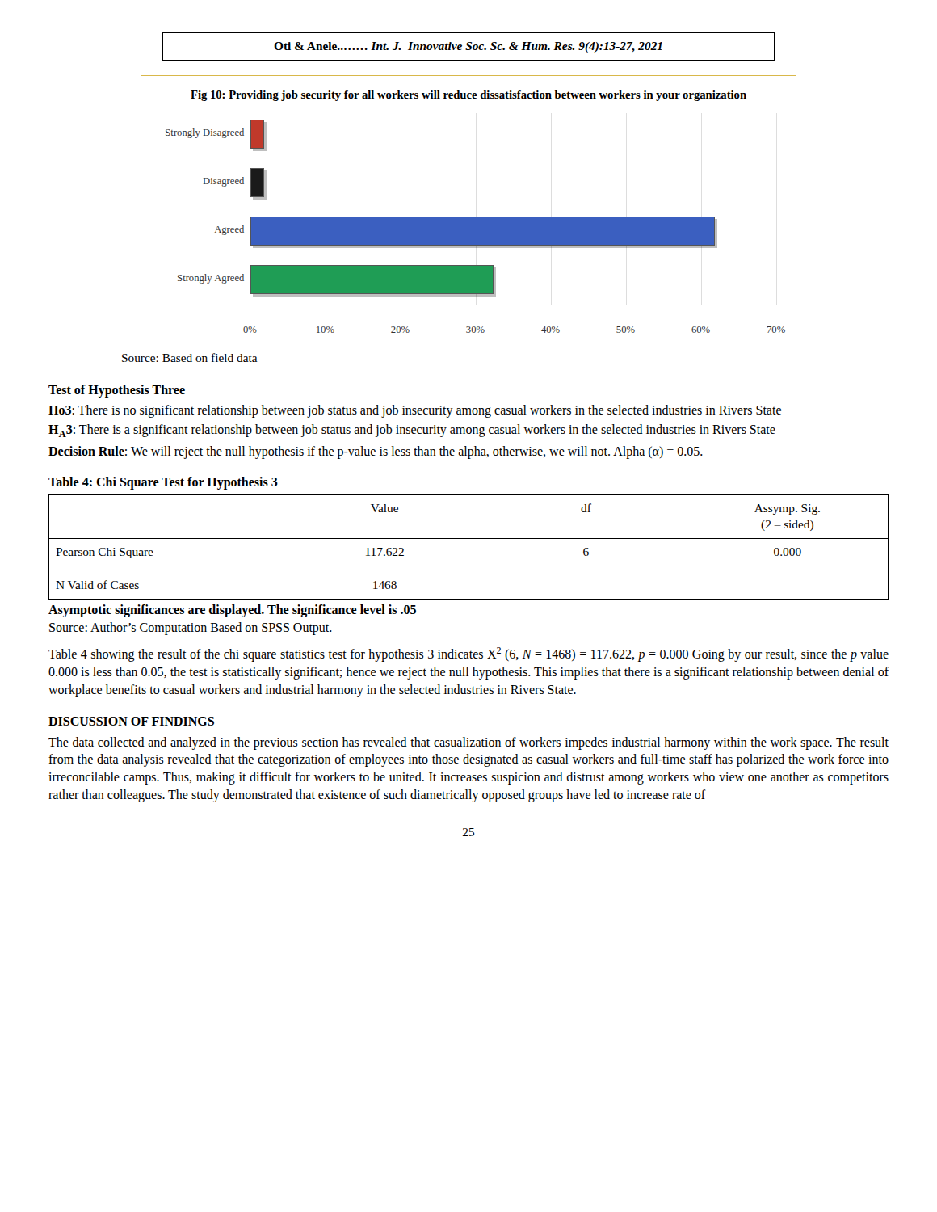Oti & Anele..…… Int. J. Innovative Soc. Sc. & Hum. Res. 9(4):13-27, 2021
Fig 10: Providing job security for all workers will reduce dissatisfaction between workers in your organization
Strongly Disagreed
Disagreed
Agreed
Strongly Agreed
0% 10% 20% 30% 40% 50% 60% 70%
Source: Based on field data
Test of Hypothesis Three
Ho3: There is no significant relationship between job status and job insecurity among casual workers in the selected industries in Rivers State
HA3: There is a significant relationship between job status and job insecurity among casual workers in the selected industries in Rivers State
Decision Rule: We will reject the null hypothesis if the p-value is less than the alpha, otherwise, we will not. Alpha (α) = 0.05.
Table 4: Chi Square Test for Hypothesis 3
| | Value | df | Assymp. Sig. (2 – sided) |
| --- | --- | --- | --- |
| Pearson Chi Square N Valid of Cases | 117.622 1468 | 6 | 0.000 |
Asymptotic significances are displayed. The significance level is .05
Source: Author’s Computation Based on SPSS Output.
Table 4 showing the result of the chi square statistics test for hypothesis 3 indicates X2 (6, N = 1468) = 117.622, p = 0.000 Going by our result, since the p value 0.000 is less than 0.05, the test is statistically significant; hence we reject the null hypothesis. This implies that there is a significant relationship between denial of workplace benefits to casual workers and industrial harmony in the selected industries in Rivers State.
DISCUSSION OF FINDINGS
The data collected and analyzed in the previous section has revealed that casualization of workers impedes industrial harmony within the work space. The result from the data analysis revealed that the categorization of employees into those designated as casual workers and full-time staff has polarized the work force into irreconcilable camps. Thus, making it difficult for workers to be united. It increases suspicion and distrust among workers who view one another as competitors rather than colleagues. The study demonstrated that existence of such diametrically opposed groups have led to increase rate of
25